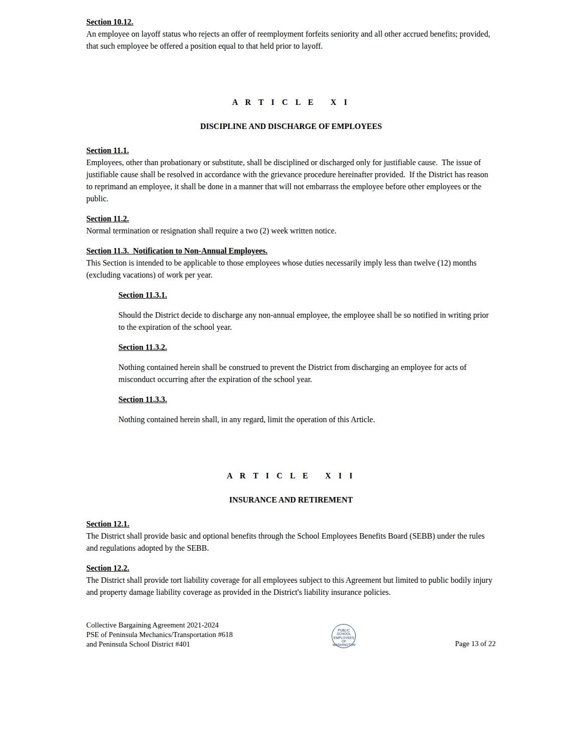Section 10.12.
An employee on layoff status who rejects an offer of reemployment forfeits seniority and all other accrued benefits; provided, that such employee be offered a position equal to that held prior to layoff.
A R T I C L E X I
DISCIPLINE AND DISCHARGE OF EMPLOYEES
Section 11.1.
Employees, other than probationary or substitute, shall be disciplined or discharged only for justifiable cause. The issue of justifiable cause shall be resolved in accordance with the grievance procedure hereinafter provided. If the District has reason to reprimand an employee, it shall be done in a manner that will not embarrass the employee before other employees or the public.
Section 11.2.
Normal termination or resignation shall require a two (2) week written notice.
Section 11.3. Notification to Non-Annual Employees.
This Section is intended to be applicable to those employees whose duties necessarily imply less than twelve (12) months (excluding vacations) of work per year.
Section 11.3.1.
Should the District decide to discharge any non-annual employee, the employee shall be so notified in writing prior to the expiration of the school year.
Section 11.3.2.
Nothing contained herein shall be construed to prevent the District from discharging an employee for acts of misconduct occurring after the expiration of the school year.
Section 11.3.3.
Nothing contained herein shall, in any regard, limit the operation of this Article.
A R T I C L E X I I
INSURANCE AND RETIREMENT
Section 12.1.
The District shall provide basic and optional benefits through the School Employees Benefits Board (SEBB) under the rules and regulations adopted by the SEBB.
Section 12.2.
The District shall provide tort liability coverage for all employees subject to this Agreement but limited to public bodily injury and property damage liability coverage as provided in the District's liability insurance policies.
Collective Bargaining Agreement 2021-2024
PSE of Peninsula Mechanics/Transportation #618
and Peninsula School District #401
PUBLIC SCHOOL EMPLOYEES
OF WASHINGTON
Page 13 of 22